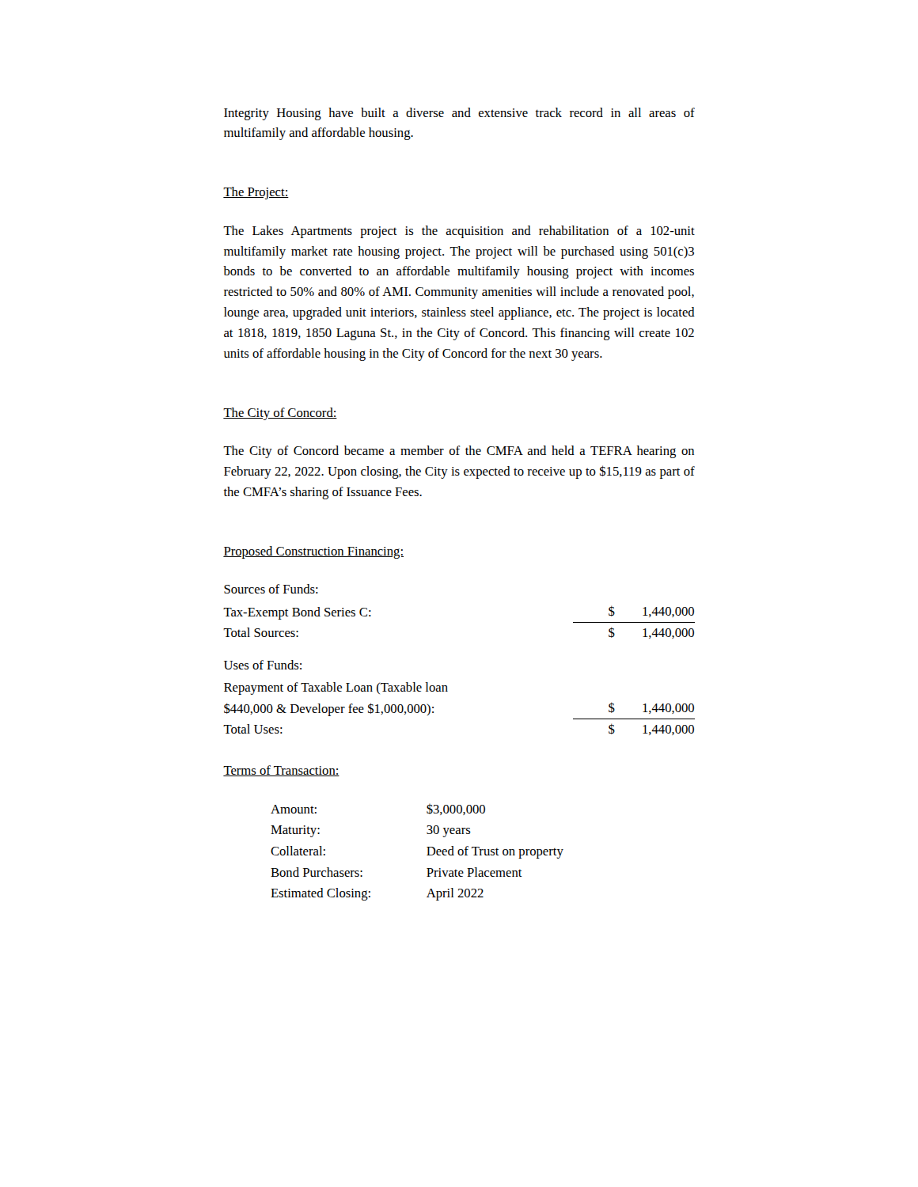Integrity Housing have built a diverse and extensive track record in all areas of multifamily and affordable housing.
The Project:
The Lakes Apartments project is the acquisition and rehabilitation of a 102-unit multifamily market rate housing project. The project will be purchased using 501(c)3 bonds to be converted to an affordable multifamily housing project with incomes restricted to 50% and 80% of AMI. Community amenities will include a renovated pool, lounge area, upgraded unit interiors, stainless steel appliance, etc. The project is located at 1818, 1819, 1850 Laguna St., in the City of Concord. This financing will create 102 units of affordable housing in the City of Concord for the next 30 years.
The City of Concord:
The City of Concord became a member of the CMFA and held a TEFRA hearing on February 22, 2022. Upon closing, the City is expected to receive up to $15,119 as part of the CMFA’s sharing of Issuance Fees.
Proposed Construction Financing:
Sources of Funds:
| Tax-Exempt Bond Series C: | $ | 1,440,000 |
| Total Sources: | $ | 1,440,000 |
Uses of Funds:
| Repayment of Taxable Loan (Taxable loan | | |
| $440,000 & Developer fee $1,000,000): | $ | 1,440,000 |
| Total Uses: | $ | 1,440,000 |
Terms of Transaction:
| Amount: | $3,000,000 |
| Maturity: | 30 years |
| Collateral: | Deed of Trust on property |
| Bond Purchasers: | Private Placement |
| Estimated Closing: | April 2022 |